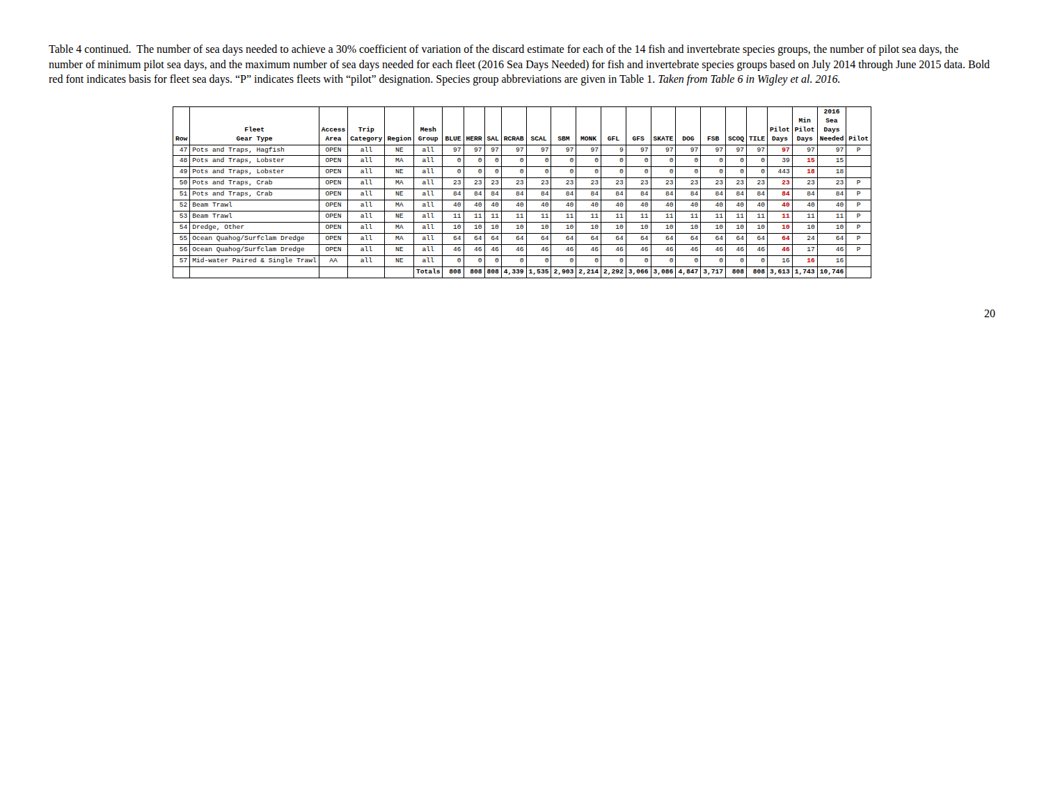Table 4 continued. The number of sea days needed to achieve a 30% coefficient of variation of the discard estimate for each of the 14 fish and invertebrate species groups, the number of pilot sea days, the number of minimum pilot sea days, and the maximum number of sea days needed for each fleet (2016 Sea Days Needed) for fish and invertebrate species groups based on July 2014 through June 2015 data. Bold red font indicates basis for fleet sea days. “P” indicates fleets with “pilot” designation. Species group abbreviations are given in Table 1. Taken from Table 6 in Wigley et al. 2016.
| Row | Fleet Gear Type | Access Area | Trip Category | Region | Mesh Group | BLUE | HERR | SAL | RCRAB | SCAL | SBM | MONK | GFL | GFS | SKATE | DOG | FSB | SCOQ | TILE | Pilot Days | Min Pilot Days | 2016 Sea Days Needed | Pilot |
| --- | --- | --- | --- | --- | --- | --- | --- | --- | --- | --- | --- | --- | --- | --- | --- | --- | --- | --- | --- | --- | --- | --- | --- |
| 47 | Pots and Traps, Hagfish | OPEN | all | NE | all | 97 | 97 | 97 | 97 | 97 | 97 | 97 | 9 | 97 | 97 | 97 | 97 | 97 | 97 | 97 | 97 | 97 | P |
| 48 | Pots and Traps, Lobster | OPEN | all | MA | all | 0 | 0 | 0 | 0 | 0 | 0 | 0 | 0 | 0 | 0 | 0 | 0 | 0 | 0 | 39 | 15 | 15 | |
| 49 | Pots and Traps, Lobster | OPEN | all | NE | all | 0 | 0 | 0 | 0 | 0 | 0 | 0 | 0 | 0 | 0 | 0 | 0 | 0 | 0 | 443 | 18 | 18 | |
| 50 | Pots and Traps, Crab | OPEN | all | MA | all | 23 | 23 | 23 | 23 | 23 | 23 | 23 | 23 | 23 | 23 | 23 | 23 | 23 | 23 | 23 | 23 | 23 | P |
| 51 | Pots and Traps, Crab | OPEN | all | NE | all | 84 | 84 | 84 | 84 | 84 | 84 | 84 | 84 | 84 | 84 | 84 | 84 | 84 | 84 | 84 | 84 | 84 | P |
| 52 | Beam Trawl | OPEN | all | MA | all | 40 | 40 | 40 | 40 | 40 | 40 | 40 | 40 | 40 | 40 | 40 | 40 | 40 | 40 | 40 | 40 | 40 | P |
| 53 | Beam Trawl | OPEN | all | NE | all | 11 | 11 | 11 | 11 | 11 | 11 | 11 | 11 | 11 | 11 | 11 | 11 | 11 | 11 | 11 | 11 | 11 | P |
| 54 | Dredge, Other | OPEN | all | MA | all | 10 | 10 | 10 | 10 | 10 | 10 | 10 | 10 | 10 | 10 | 10 | 10 | 10 | 10 | 10 | 10 | 10 | P |
| 55 | Ocean Quahog/Surfclam Dredge | OPEN | all | MA | all | 64 | 64 | 64 | 64 | 64 | 64 | 64 | 64 | 64 | 64 | 64 | 64 | 64 | 64 | 64 | 24 | 64 | P |
| 56 | Ocean Quahog/Surfclam Dredge | OPEN | all | NE | all | 46 | 46 | 46 | 46 | 46 | 46 | 46 | 46 | 46 | 46 | 46 | 46 | 46 | 46 | 46 | 17 | 46 | P |
| 57 | Mid-water Paired & Single Trawl | AA | all | NE | all | 0 | 0 | 0 | 0 | 0 | 0 | 0 | 0 | 0 | 0 | 0 | 0 | 0 | 0 | 16 | 16 | 16 | |
| | | | | | Totals | 808 | 808 | 808 | 4,339 | 1,535 | 2,903 | 2,214 | 2,292 | 3,066 | 3,086 | 4,847 | 3,717 | 808 | 808 | 3,613 | 1,743 | 10,746 | |
20